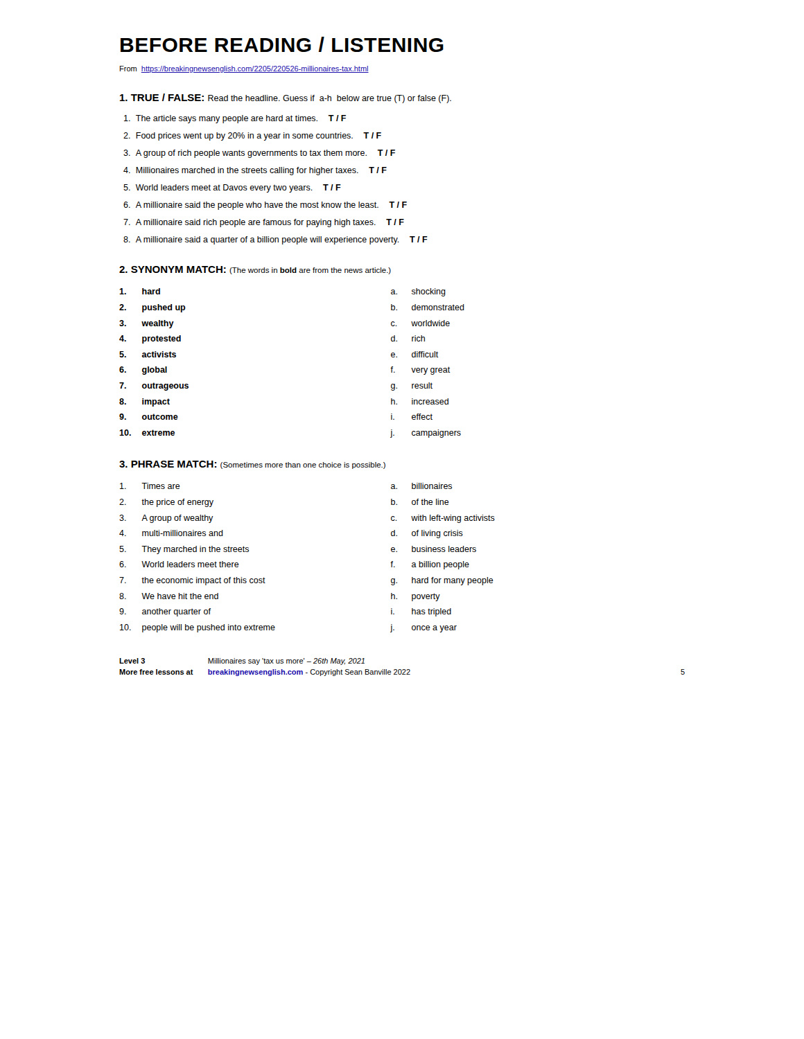BEFORE READING / LISTENING
From https://breakingnewsenglish.com/2205/220526-millionaires-tax.html
1. TRUE / FALSE: Read the headline. Guess if a-h below are true (T) or false (F).
The article says many people are hard at times. T / F
Food prices went up by 20% in a year in some countries. T / F
A group of rich people wants governments to tax them more. T / F
Millionaires marched in the streets calling for higher taxes. T / F
World leaders meet at Davos every two years. T / F
A millionaire said the people who have the most know the least. T / F
A millionaire said rich people are famous for paying high taxes. T / F
A millionaire said a quarter of a billion people will experience poverty. T / F
2. SYNONYM MATCH: (The words in bold are from the news article.)
| 1. | hard | a. | shocking |
| 2. | pushed up | b. | demonstrated |
| 3. | wealthy | c. | worldwide |
| 4. | protested | d. | rich |
| 5. | activists | e. | difficult |
| 6. | global | f. | very great |
| 7. | outrageous | g. | result |
| 8. | impact | h. | increased |
| 9. | outcome | i. | effect |
| 10. | extreme | j. | campaigners |
3. PHRASE MATCH: (Sometimes more than one choice is possible.)
| 1. | Times are | a. | billionaires |
| 2. | the price of energy | b. | of the line |
| 3. | A group of wealthy | c. | with left-wing activists |
| 4. | multi-millionaires and | d. | of living crisis |
| 5. | They marched in the streets | e. | business leaders |
| 6. | World leaders meet there | f. | a billion people |
| 7. | the economic impact of this cost | g. | hard for many people |
| 8. | We have hit the end | h. | poverty |
| 9. | another quarter of | i. | has tripled |
| 10. | people will be pushed into extreme | j. | once a year |
| Level 3 | Millionaires say 'tax us more' – 26th May, 2021 | |
| More free lessons at | breakingnewsenglish.com - Copyright Sean Banville 2022 | 5 |